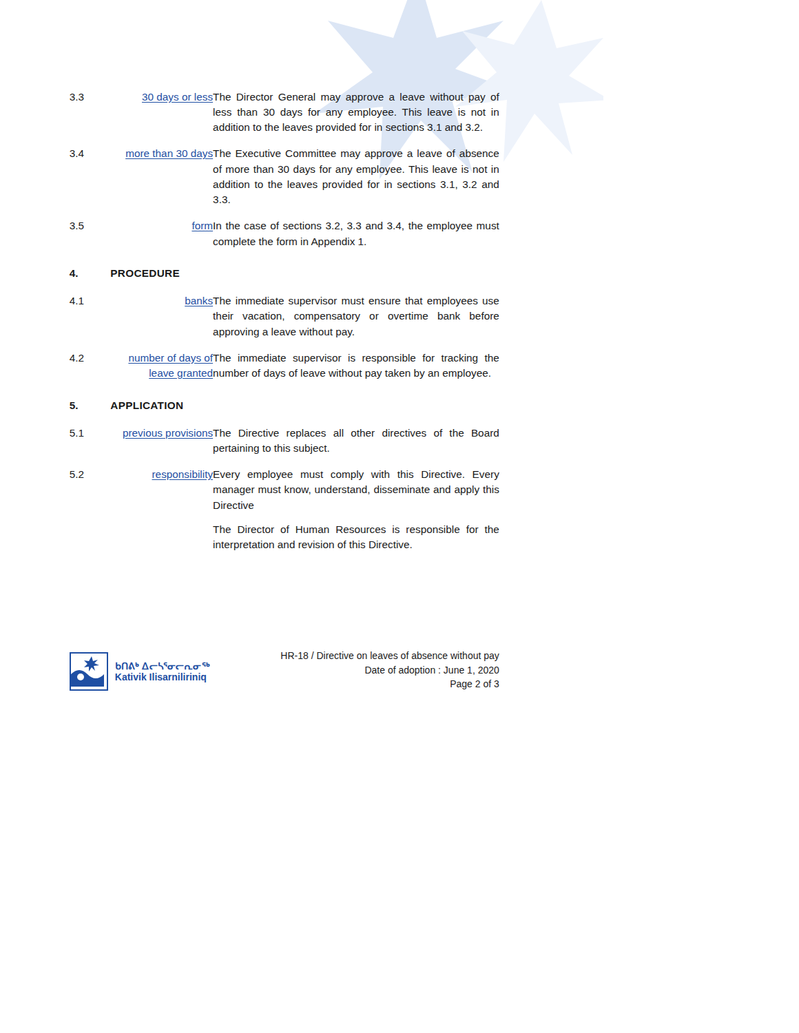| 3.3 | 30 days or less | The Director General may approve a leave without pay of less than 30 days for any employee. This leave is not in addition to the leaves provided for in sections 3.1 and 3.2. |
| 3.4 | more than 30 days | The Executive Committee may approve a leave of absence of more than 30 days for any employee. This leave is not in addition to the leaves provided for in sections 3.1, 3.2 and 3.3. |
| 3.5 | form | In the case of sections 3.2, 3.3 and 3.4, the employee must complete the form in Appendix 1. |
| 4. | PROCEDURE | |
| 4.1 | banks | The immediate supervisor must ensure that employees use their vacation, compensatory or overtime bank before approving a leave without pay. |
| 4.2 | number of days of leave granted | The immediate supervisor is responsible for tracking the number of days of leave without pay taken by an employee. |
| 5. | APPLICATION | |
| 5.1 | previous provisions | The Directive replaces all other directives of the Board pertaining to this subject. |
| 5.2 | responsibility | Every employee must comply with this Directive. Every manager must know, understand, disseminate and apply this Directive The Director of Human Resources is responsible for the interpretation and revision of this Directive. |
ᑲᑎᕕᒃ ᐃᓕᓴᕐᓂᓕᕆᓂᖅ
Kativik Ilisarniliriniq
HR-18 / Directive on leaves of absence without pay
Date of adoption : June 1, 2020
Page 2 of 3